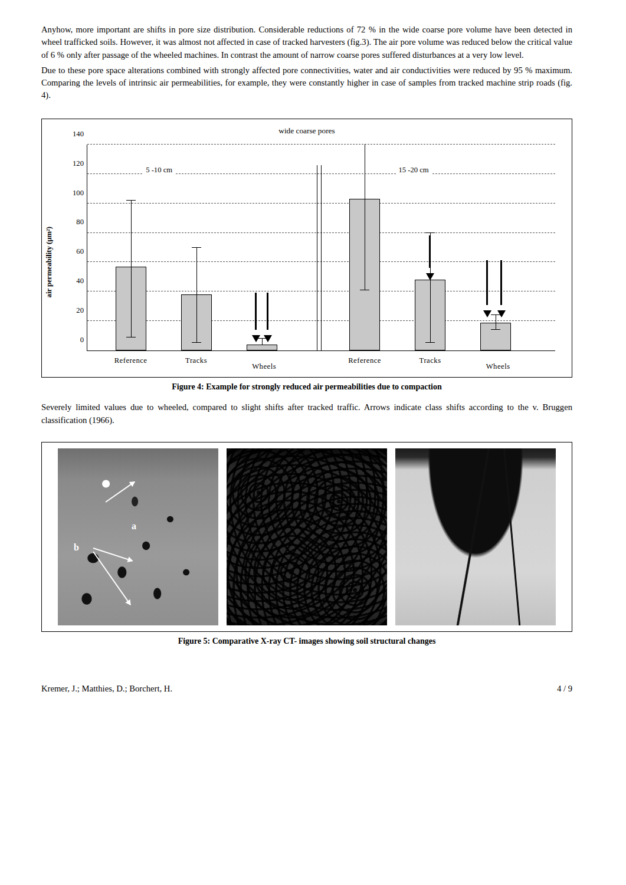Anyhow, more important are shifts in pore size distribution. Considerable reductions of 72 % in the wide coarse pore volume have been detected in wheel trafficked soils. However, it was almost not affected in case of tracked harvesters (fig.3). The air pore volume was reduced below the critical value of 6 % only after passage of the wheeled machines. In contrast the amount of narrow coarse pores suffered disturbances at a very low level.
Due to these pore space alterations combined with strongly affected pore connectivities, water and air conductivities were reduced by 95 % maximum. Comparing the levels of intrinsic air permeabilities, for example, they were constantly higher in case of samples from tracked machine strip roads (fig. 4).
wide coarse pores
air permeability (µm²)
140
120
100
80
60
40
20
0
5 -10 cm
15 -20 cm
Reference
Tracks
Wheels
Reference
Tracks
Wheels
Figure 4: Example for strongly reduced air permeabilities due to compaction
Severely limited values due to wheeled, compared to slight shifts after tracked traffic. Arrows indicate class shifts according to the v. Bruggen classification (1966).
a
b
Figure 5: Comparative X-ray CT- images showing soil structural changes
Kremer, J.; Matthies, D.; Borchert, H. 4 / 9